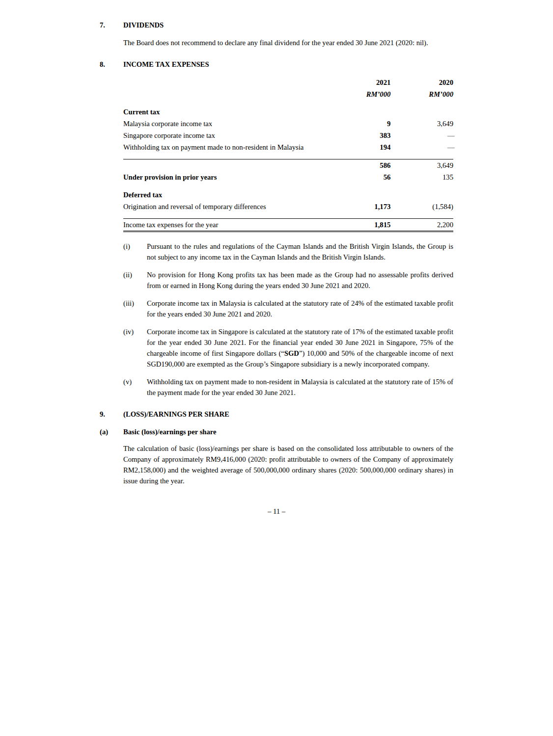7.
Dividends
The Board does not recommend to declare any final dividend for the year ended 30 June 2021 (2020: nil).
8.
Income Tax Expenses
| | 2021 | 2020 |
| --- | --- | --- |
| | RM’000 | RM’000 |
| Current tax | | |
| Malaysia corporate income tax | 9 | 3,649 |
| Singapore corporate income tax | 383 | — |
| Withholding tax on payment made to non-resident in Malaysia | 194 | — |
| | 586 | 3,649 |
| Under provision in prior years | 56 | 135 |
| Deferred tax | | |
| Origination and reversal of temporary differences | 1,173 | (1,584) |
| Income tax expenses for the year | 1,815 | 2,200 |
(i) Pursuant to the rules and regulations of the Cayman Islands and the British Virgin Islands, the Group is not subject to any income tax in the Cayman Islands and the British Virgin Islands.
(ii) No provision for Hong Kong profits tax has been made as the Group had no assessable profits derived from or earned in Hong Kong during the years ended 30 June 2021 and 2020.
(iii) Corporate income tax in Malaysia is calculated at the statutory rate of 24% of the estimated taxable profit for the years ended 30 June 2021 and 2020.
(iv) Corporate income tax in Singapore is calculated at the statutory rate of 17% of the estimated taxable profit for the year ended 30 June 2021. For the financial year ended 30 June 2021 in Singapore, 75% of the chargeable income of first Singapore dollars (“SGD”) 10,000 and 50% of the chargeable income of next SGD190,000 are exempted as the Group’s Singapore subsidiary is a newly incorporated company.
(v) Withholding tax on payment made to non-resident in Malaysia is calculated at the statutory rate of 15% of the payment made for the year ended 30 June 2021.
9.
(Loss)/Earnings Per Share
(a) Basic (loss)/earnings per share
The calculation of basic (loss)/earnings per share is based on the consolidated loss attributable to owners of the Company of approximately RM9,416,000 (2020: profit attributable to owners of the Company of approximately RM2,158,000) and the weighted average of 500,000,000 ordinary shares (2020: 500,000,000 ordinary shares) in issue during the year.
– 11 –